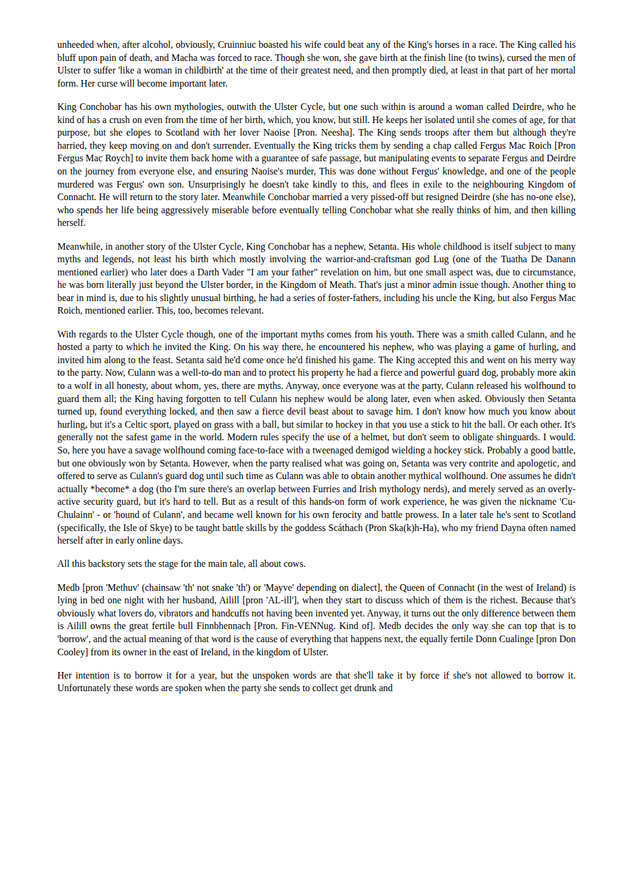unheeded when, after alcohol, obviously, Cruinniuc boasted his wife could beat any of the King's horses in a race. The King called his bluff upon pain of death, and Macha was forced to race. Though she won, she gave birth at the finish line (to twins), cursed the men of Ulster to suffer 'like a woman in childbirth' at the time of their greatest need, and then promptly died, at least in that part of her mortal form. Her curse will become important later.
King Conchobar has his own mythologies, outwith the Ulster Cycle, but one such within is around a woman called Deirdre, who he kind of has a crush on even from the time of her birth, which, you know, but still. He keeps her isolated until she comes of age, for that purpose, but she elopes to Scotland with her lover Naoise [Pron. Neesha]. The King sends troops after them but although they're harried, they keep moving on and don't surrender. Eventually the King tricks them by sending a chap called Fergus Mac Roich [Pron Fergus Mac Roych] to invite them back home with a guarantee of safe passage, but manipulating events to separate Fergus and Deirdre on the journey from everyone else, and ensuring Naoise's murder, This was done without Fergus' knowledge, and one of the people murdered was Fergus' own son. Unsurprisingly he doesn't take kindly to this, and flees in exile to the neighbouring Kingdom of Connacht. He will return to the story later. Meanwhile Conchobar married a very pissed-off but resigned Deirdre (she has no-one else), who spends her life being aggressively miserable before eventually telling Conchobar what she really thinks of him, and then killing herself.
Meanwhile, in another story of the Ulster Cycle, King Conchobar has a nephew, Setanta. His whole childhood is itself subject to many myths and legends, not least his birth which mostly involving the warrior-and-craftsman god Lug (one of the Tuatha De Danann mentioned earlier) who later does a Darth Vader "I am your father" revelation on him, but one small aspect was, due to circumstance, he was born literally just beyond the Ulster border, in the Kingdom of Meath. That's just a minor admin issue though. Another thing to bear in mind is, due to his slightly unusual birthing, he had a series of foster-fathers, including his uncle the King, but also Fergus Mac Roich, mentioned earlier. This, too, becomes relevant.
With regards to the Ulster Cycle though, one of the important myths comes from his youth. There was a smith called Culann, and he hosted a party to which he invited the King. On his way there, he encountered his nephew, who was playing a game of hurling, and invited him along to the feast. Setanta said he'd come once he'd finished his game. The King accepted this and went on his merry way to the party. Now, Culann was a well-to-do man and to protect his property he had a fierce and powerful guard dog, probably more akin to a wolf in all honesty, about whom, yes, there are myths. Anyway, once everyone was at the party, Culann released his wolfhound to guard them all; the King having forgotten to tell Culann his nephew would be along later, even when asked. Obviously then Setanta turned up, found everything locked, and then saw a fierce devil beast about to savage him. I don't know how much you know about hurling, but it's a Celtic sport, played on grass with a ball, but similar to hockey in that you use a stick to hit the ball. Or each other. It's generally not the safest game in the world. Modern rules specify the use of a helmet, but don't seem to obligate shinguards. I would. So, here you have a savage wolfhound coming face-to-face with a tweenaged demigod wielding a hockey stick. Probably a good battle, but one obviously won by Setanta. However, when the party realised what was going on, Setanta was very contrite and apologetic, and offered to serve as Culann's guard dog until such time as Culann was able to obtain another mythical wolfhound. One assumes he didn't actually *become* a dog (tho I'm sure there's an overlap between Furries and Irish mythology nerds), and merely served as an overly-active security guard, but it's hard to tell. But as a result of this hands-on form of work experience, he was given the nickname 'Cu-Chulainn' - or 'hound of Culann', and became well known for his own ferocity and battle prowess. In a later tale he's sent to Scotland (specifically, the Isle of Skye) to be taught battle skills by the goddess Scáthach (Pron Ska(k)h-Ha), who my friend Dayna often named herself after in early online days.
All this backstory sets the stage for the main tale, all about cows.
Medb [pron 'Methuv' (chainsaw 'th' not snake 'th') or 'Mayve' depending on dialect], the Queen of Connacht (in the west of Ireland) is lying in bed one night with her husband, Ailill [pron 'AL-ill'], when they start to discuss which of them is the richest. Because that's obviously what lovers do, vibrators and handcuffs not having been invented yet. Anyway, it turns out the only difference between them is Ailill owns the great fertile bull Finnbhennach [Pron. Fin-VENNug. Kind of]. Medb decides the only way she can top that is to 'borrow', and the actual meaning of that word is the cause of everything that happens next, the equally fertile Donn Cualinge [pron Don Cooley] from its owner in the east of Ireland, in the kingdom of Ulster.
Her intention is to borrow it for a year, but the unspoken words are that she'll take it by force if she's not allowed to borrow it. Unfortunately these words are spoken when the party she sends to collect get drunk and